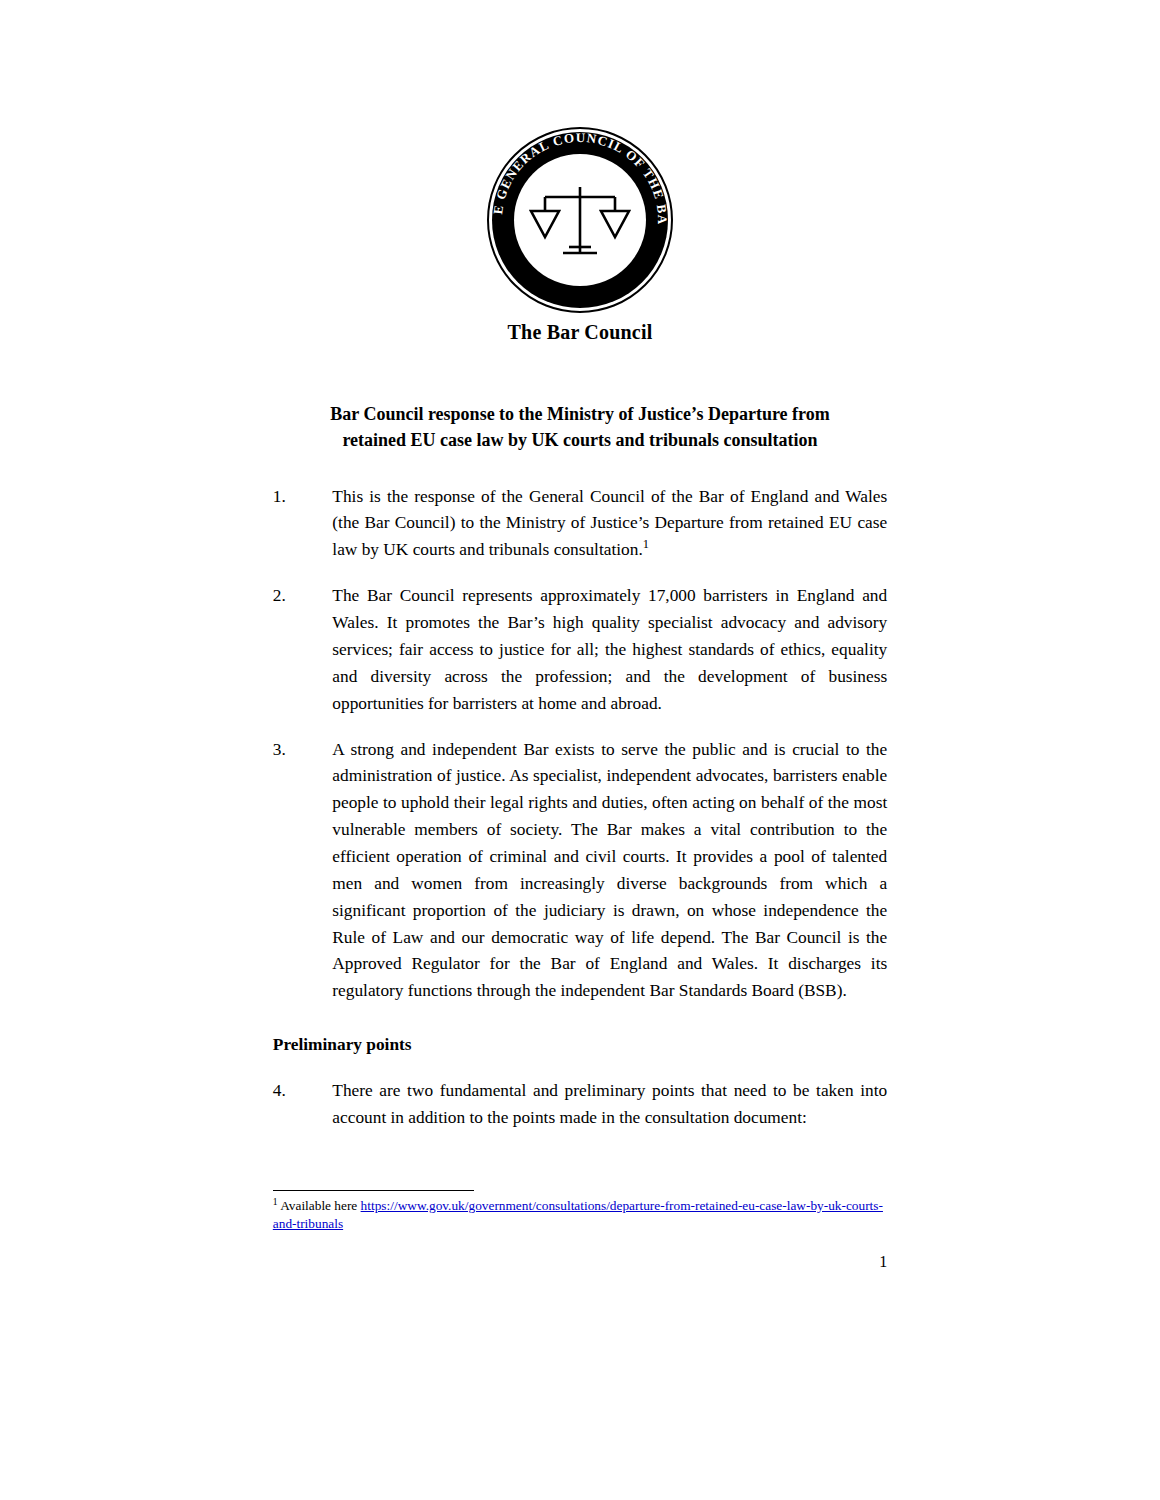THE GENERAL COUNCIL OF THE BAR JUSTICE FOR ALL
The Bar Council
Bar Council response to the Ministry of Justice’s Departure from retained EU case law by UK courts and tribunals consultation
1. This is the response of the General Council of the Bar of England and Wales (the Bar Council) to the Ministry of Justice’s Departure from retained EU case law by UK courts and tribunals consultation.1
2. The Bar Council represents approximately 17,000 barristers in England and Wales. It promotes the Bar’s high quality specialist advocacy and advisory services; fair access to justice for all; the highest standards of ethics, equality and diversity across the profession; and the development of business opportunities for barristers at home and abroad.
3. A strong and independent Bar exists to serve the public and is crucial to the administration of justice. As specialist, independent advocates, barristers enable people to uphold their legal rights and duties, often acting on behalf of the most vulnerable members of society. The Bar makes a vital contribution to the efficient operation of criminal and civil courts. It provides a pool of talented men and women from increasingly diverse backgrounds from which a significant proportion of the judiciary is drawn, on whose independence the Rule of Law and our democratic way of life depend. The Bar Council is the Approved Regulator for the Bar of England and Wales. It discharges its regulatory functions through the independent Bar Standards Board (BSB).
Preliminary points
4. There are two fundamental and preliminary points that need to be taken into account in addition to the points made in the consultation document:
1 Available here https://www.gov.uk/government/consultations/departure-from-retained-eu-case-law-by-uk-courts-and-tribunals
1